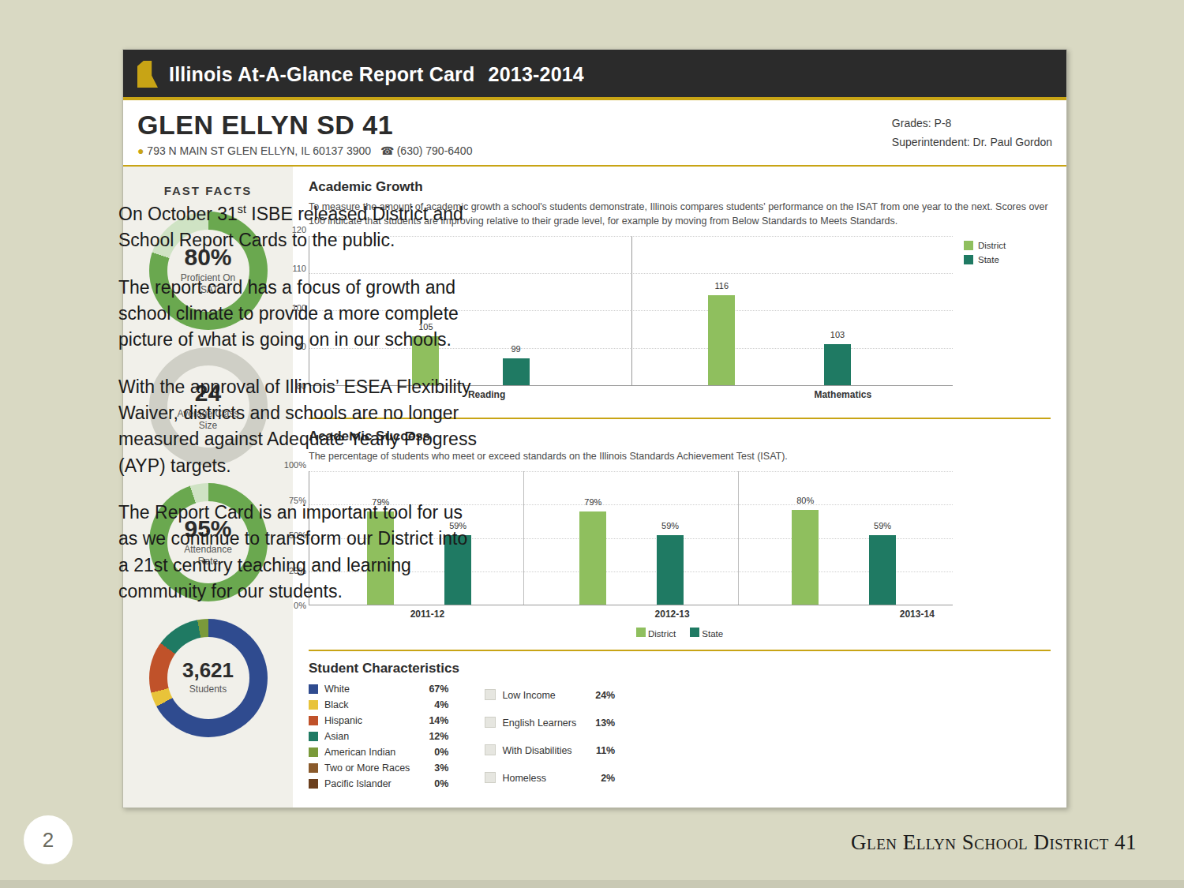Illinois At-A-Glance Report Card 2013-2014
GLEN ELLYN SD 41
● 793 N MAIN ST GLEN ELLYN, IL 60137 3900 ☎ (630) 790-6400
Grades: P-8
Superintendent: Dr. Paul Gordon
FAST FACTS
80%
Proficient On
ISAT
24
Average Class
Size
95%
Attendance
Rate
3,621
Students
Academic Growth
To measure the amount of academic growth a school's students demonstrate, Illinois compares students' performance on the ISAT from one year to the next. Scores over 100 indicate that students are improving relative to their grade level, for example by moving from Below Standards to Meets Standards.
120 110 100 90 80
105
99
116
103
District
State
Reading Mathematics
Academic Success
The percentage of students who meet or exceed standards on the Illinois Standards Achievement Test (ISAT).
100% 75% 50% 25% 0%
79%
59%
79%
59%
80%
59%
District
State
2011-12 2012-13 2013-14
District
State
Student Characteristics
| White | 67% |
| Black | 4% |
| Hispanic | 14% |
| Asian | 12% |
| American Indian | 0% |
| Two or More Races | 3% |
| Pacific Islander | 0% |
| Low Income | 24% |
| English Learners | 13% |
| With Disabilities | 11% |
| Homeless | 2% |
On October 31st ISBE released District and School Report Cards to the public.
The report card has a focus of growth and school climate to provide a more complete picture of what is going on in our schools.
With the approval of Illinois’ ESEA Flexibility Waiver, districts and schools are no longer measured against Adequate Yearly Progress (AYP) targets.
The Report Card is an important tool for us as we continue to transform our District into a 21st century teaching and learning community for our students.
2
Glen Ellyn School District 41